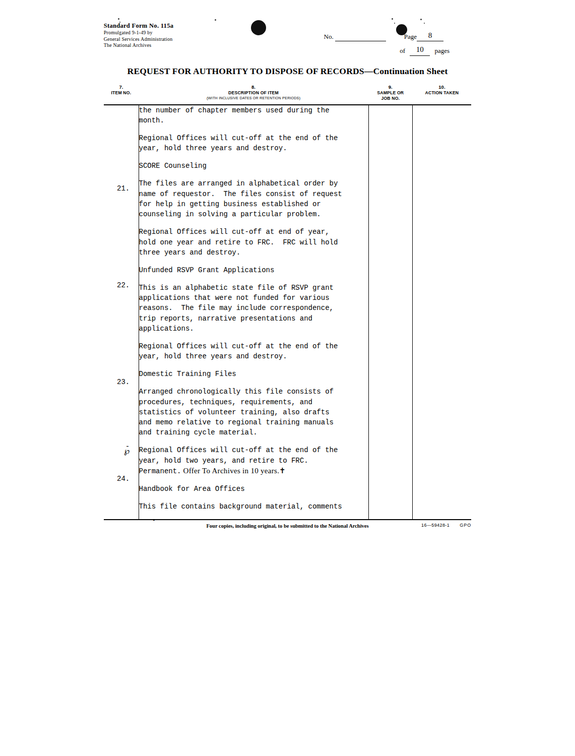Standard Form No. 115a
Promulgated 9-1-49 by
General Services Administration
The National Archives
No. Page 8
of 10 pages
REQUEST FOR AUTHORITY TO DISPOSE OF RECORDS—Continuation Sheet
| 7. ITEM NO. | 8. DESCRIPTION OF ITEM (W ITH I NCLUSIVE D ATES OR R ETENTION P ERIODS ) | 9. SAMPLE OR JOB NO. | 10. ACTION TAKEN |
| --- | --- | --- | --- |
| 21. 22. 23. 24. - ℘ | the number of chapter members used during the month. Regional Offices will cut-off at the end of the year, hold three years and destroy. SCORE Counseling The files are arranged in alphabetical order by name of requestor. The files consist of request for help in getting business established or counseling in solving a particular problem. Regional Offices will cut-off at end of year, hold one year and retire to FRC. FRC will hold three years and destroy. Unfunded RSVP Grant Applications This is an alphabetic state file of RSVP grant applications that were not funded for various reasons. The file may include correspondence, trip reports, narrative presentations and applications. Regional Offices will cut-off at the end of the year, hold three years and destroy. Domestic Training Files Arranged chronologically this file consists of procedures, techniques, requirements, and statistics of volunteer training, also drafts and memo relative to regional training manuals and training cycle material. Regional Offices will cut-off at the end of the year, hold two years, and retire to FRC. Permanent. Offer To Archives in 10 years.✝ Handbook for Area Offices This file contains background material, comments | | |
‑ Four copies, including original, to be submitted to the National Archives 16—59428-1 GPO